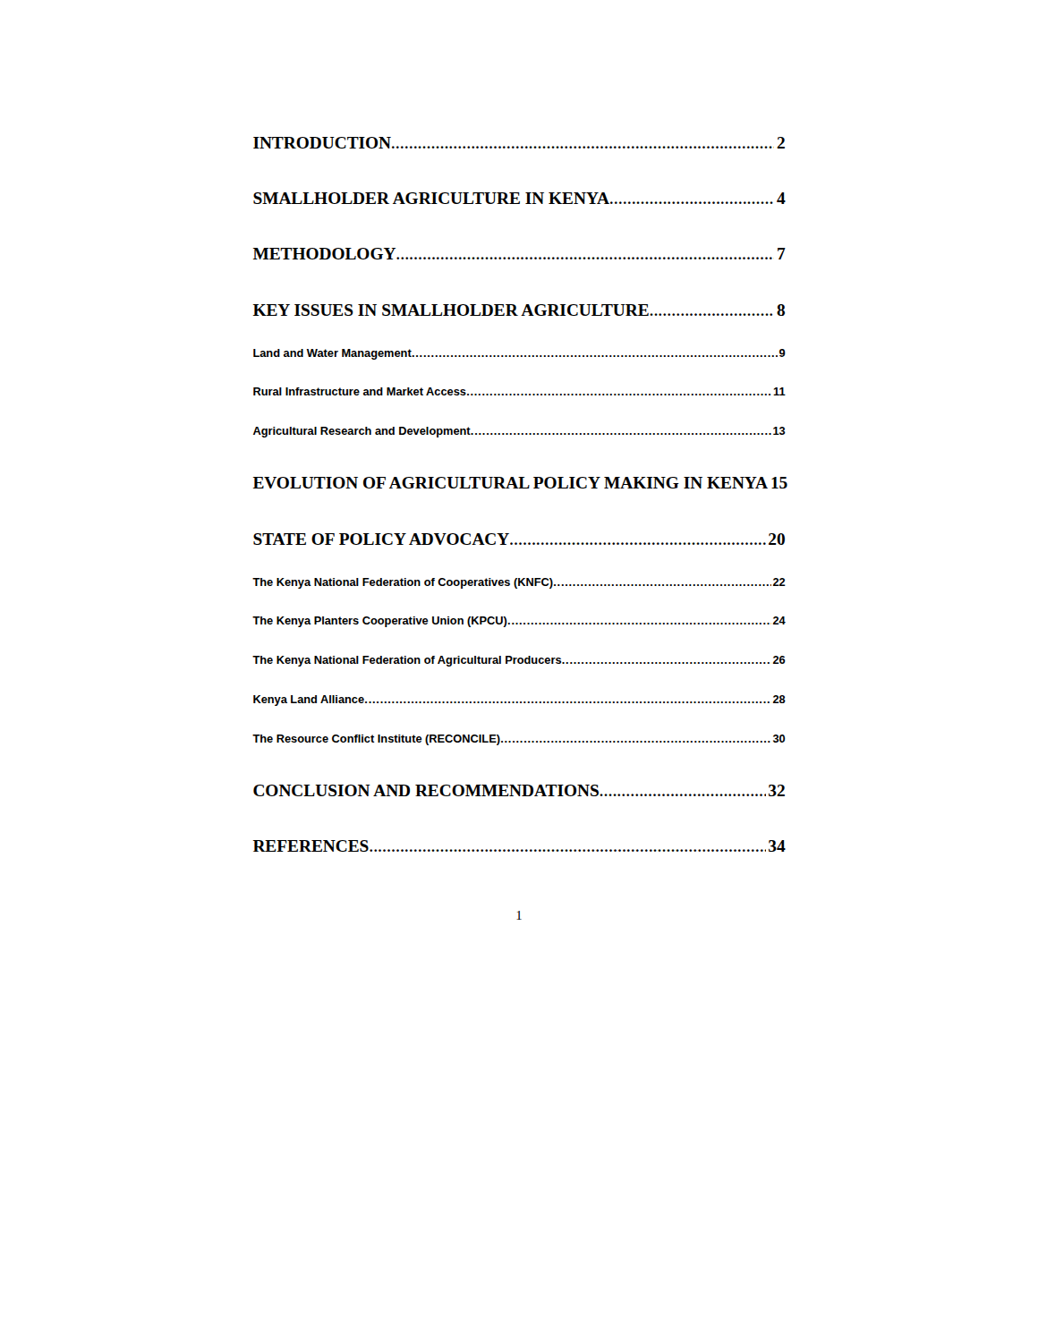INTRODUCTION ........................................................................................................................... 2
SMALLHOLDER AGRICULTURE IN KENYA ................................................................................. 4
METHODOLOGY ......................................................................................................................... 7
KEY ISSUES IN SMALLHOLDER AGRICULTURE ......................................................................... 8
Land and Water Management ................................................................................................................. 9
Rural Infrastructure and Market Access ......................................................................................... 11
Agricultural Research and Development ......................................................................................... 13
EVOLUTION OF AGRICULTURAL POLICY MAKING IN KENYA ............................................. 15
STATE OF POLICY ADVOCACY ....................................................................................................... 20
The Kenya National Federation of Cooperatives (KNFC) ..................................................................... 22
The Kenya Planters Cooperative Union (KPCU) ..................................................................................... 24
The Kenya National Federation of Agricultural Producers .................................................................. 26
Kenya Land Alliance ................................................................................................................................. 28
The Resource Conflict Institute (RECONCILE) ..................................................................................... 30
CONCLUSION AND RECOMMENDATIONS ................................................................................. 32
REFERENCES ................................................................................................................................. 34
1